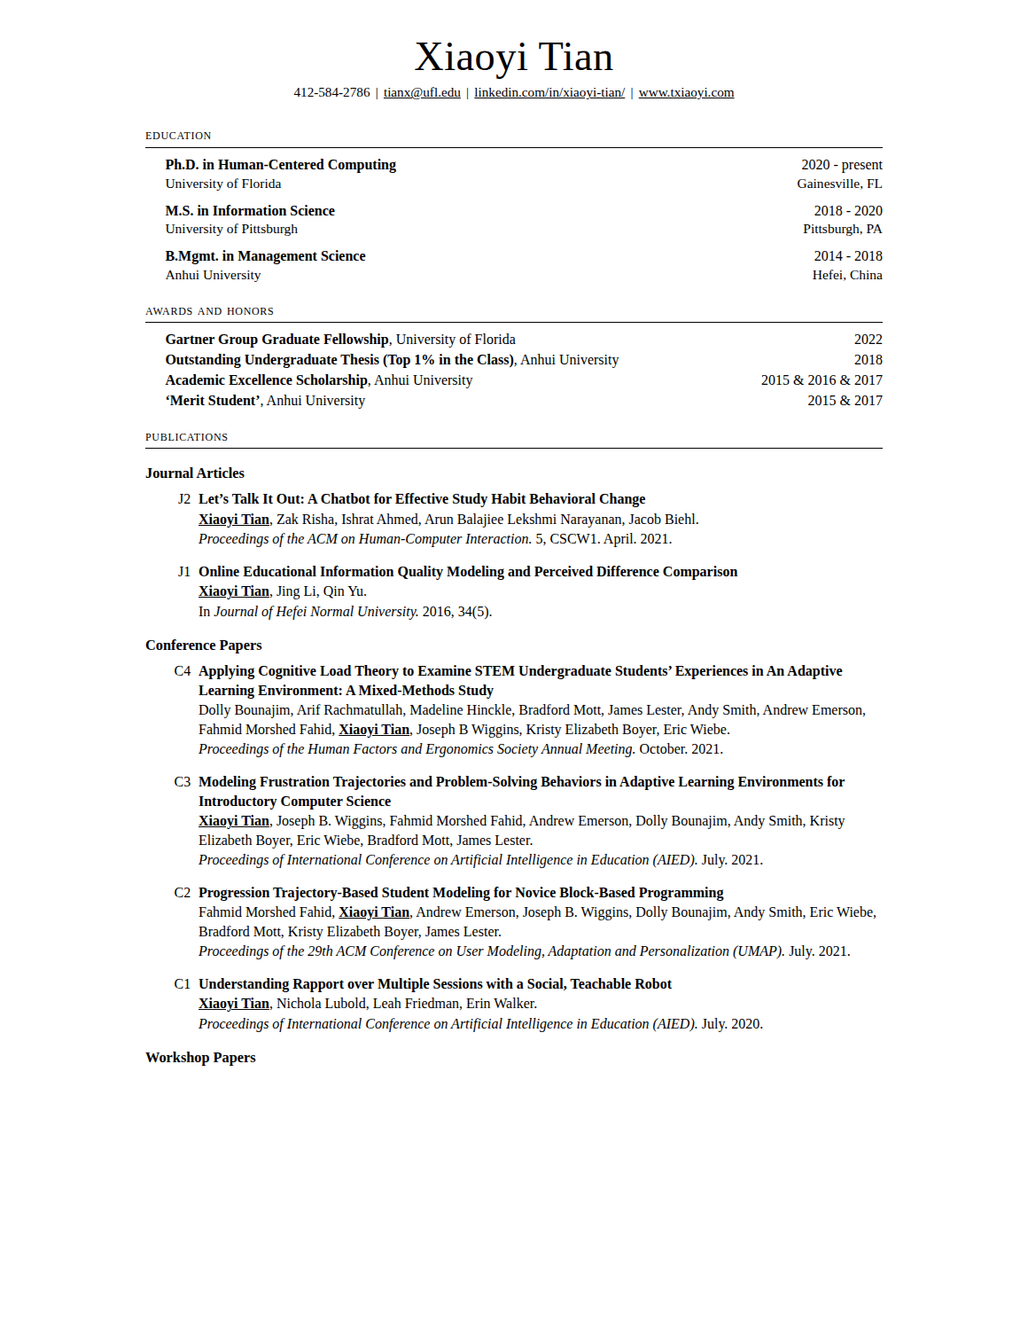Xiaoyi Tian
412-584-2786 | tianx@ufl.edu | linkedin.com/in/xiaoyi-tian/ | www.txiaoyi.com
Education
Ph.D. in Human-Centered Computing 2020 - present
University of Florida Gainesville, FL
M.S. in Information Science 2018 - 2020
University of Pittsburgh Pittsburgh, PA
B.Mgmt. in Management Science 2014 - 2018
Anhui University Hefei, China
Awards and Honors
Gartner Group Graduate Fellowship, University of Florida 2022
Outstanding Undergraduate Thesis (Top 1% in the Class), Anhui University 2018
Academic Excellence Scholarship, Anhui University 2015 & 2016 & 2017
‘Merit Student’, Anhui University 2015 & 2017
Publications
Journal Articles
J2
Let’s Talk It Out: A Chatbot for Effective Study Habit Behavioral Change
Xiaoyi Tian, Zak Risha, Ishrat Ahmed, Arun Balajiee Lekshmi Narayanan, Jacob Biehl.
Proceedings of the ACM on Human-Computer Interaction. 5, CSCW1. April. 2021.
J1
Online Educational Information Quality Modeling and Perceived Difference Comparison
Xiaoyi Tian, Jing Li, Qin Yu.
In Journal of Hefei Normal University. 2016, 34(5).
Conference Papers
C4
Applying Cognitive Load Theory to Examine STEM Undergraduate Students’ Experiences in An Adaptive Learning Environment: A Mixed-Methods Study
Dolly Bounajim, Arif Rachmatullah, Madeline Hinckle, Bradford Mott, James Lester, Andy Smith, Andrew Emerson, Fahmid Morshed Fahid, Xiaoyi Tian, Joseph B Wiggins, Kristy Elizabeth Boyer, Eric Wiebe.
Proceedings of the Human Factors and Ergonomics Society Annual Meeting. October. 2021.
C3
Modeling Frustration Trajectories and Problem-Solving Behaviors in Adaptive Learning Environments for Introductory Computer Science
Xiaoyi Tian, Joseph B. Wiggins, Fahmid Morshed Fahid, Andrew Emerson, Dolly Bounajim, Andy Smith, Kristy Elizabeth Boyer, Eric Wiebe, Bradford Mott, James Lester.
Proceedings of International Conference on Artificial Intelligence in Education (AIED). July. 2021.
C2
Progression Trajectory-Based Student Modeling for Novice Block-Based Programming
Fahmid Morshed Fahid, Xiaoyi Tian, Andrew Emerson, Joseph B. Wiggins, Dolly Bounajim, Andy Smith, Eric Wiebe, Bradford Mott, Kristy Elizabeth Boyer, James Lester.
Proceedings of the 29th ACM Conference on User Modeling, Adaptation and Personalization (UMAP). July. 2021.
C1
Understanding Rapport over Multiple Sessions with a Social, Teachable Robot
Xiaoyi Tian, Nichola Lubold, Leah Friedman, Erin Walker.
Proceedings of International Conference on Artificial Intelligence in Education (AIED). July. 2020.
Workshop Papers